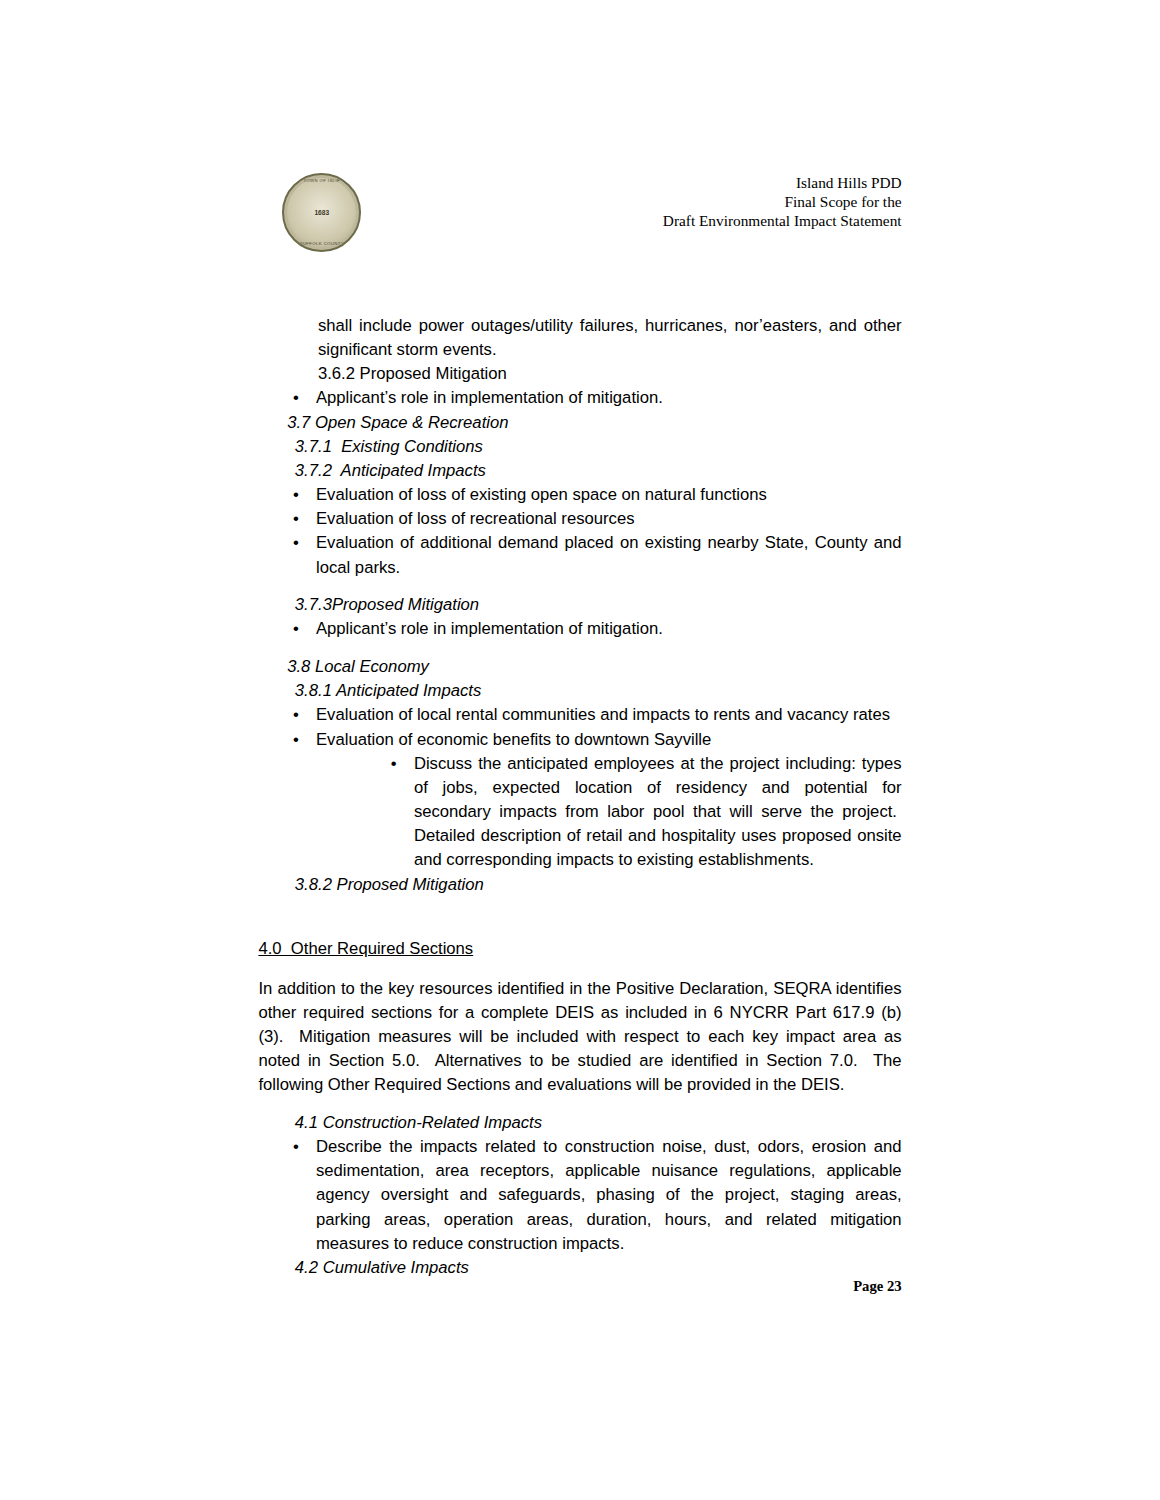TOWN OF ISLIP
SUFFOLK COUNTY
1683
Island Hills PDD
Final Scope for the
Draft Environmental Impact Statement
shall include power outages/utility failures, hurricanes, nor’easters, and other significant storm events.
3.6.2 Proposed Mitigation
Applicant’s role in implementation of mitigation.
3.7 Open Space & Recreation
3.7.1 Existing Conditions
3.7.2 Anticipated Impacts
Evaluation of loss of existing open space on natural functions
Evaluation of loss of recreational resources
Evaluation of additional demand placed on existing nearby State, County and local parks.
3.7.3Proposed Mitigation
Applicant’s role in implementation of mitigation.
3.8 Local Economy
3.8.1 Anticipated Impacts
Evaluation of local rental communities and impacts to rents and vacancy rates
Evaluation of economic benefits to downtown Sayville
Discuss the anticipated employees at the project including: types of jobs, expected location of residency and potential for secondary impacts from labor pool that will serve the project. Detailed description of retail and hospitality uses proposed onsite and corresponding impacts to existing establishments.
3.8.2 Proposed Mitigation
4.0 Other Required Sections
In addition to the key resources identified in the Positive Declaration, SEQRA identifies other required sections for a complete DEIS as included in 6 NYCRR Part 617.9 (b)(3). Mitigation measures will be included with respect to each key impact area as noted in Section 5.0. Alternatives to be studied are identified in Section 7.0. The following Other Required Sections and evaluations will be provided in the DEIS.
4.1 Construction-Related Impacts
Describe the impacts related to construction noise, dust, odors, erosion and sedimentation, area receptors, applicable nuisance regulations, applicable agency oversight and safeguards, phasing of the project, staging areas, parking areas, operation areas, duration, hours, and related mitigation measures to reduce construction impacts.
4.2 Cumulative Impacts
Page 23